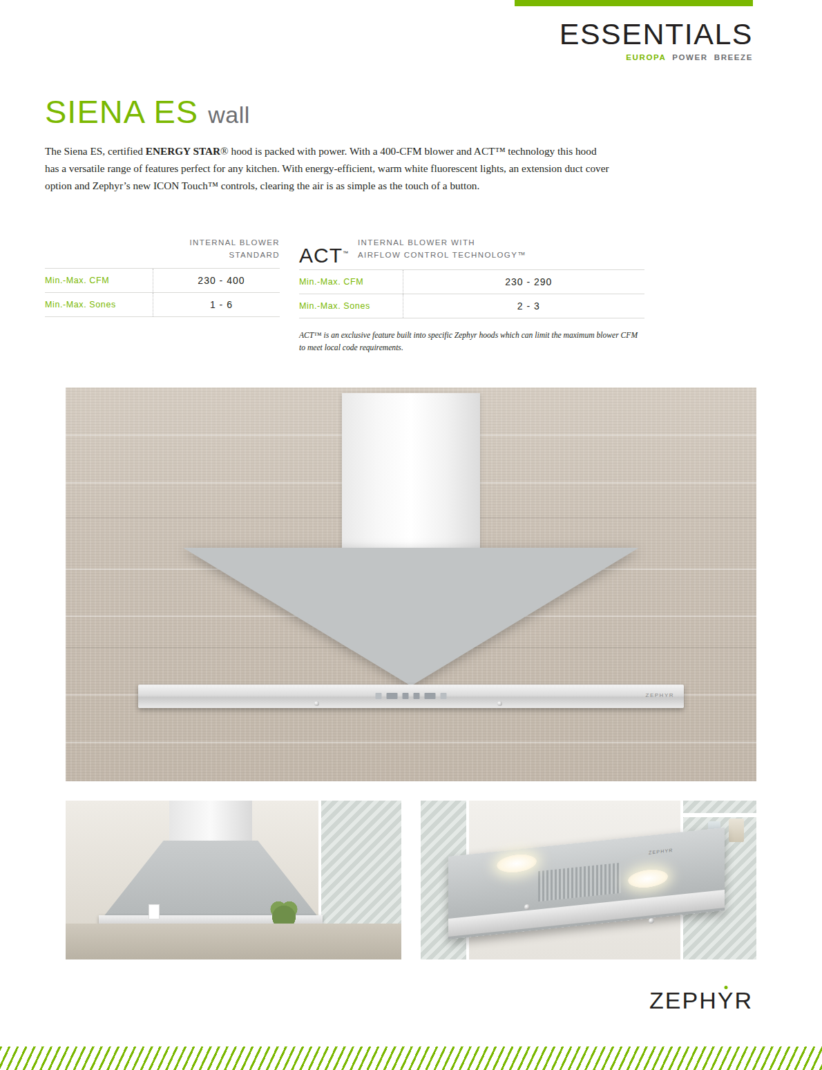ESSENTIALS
EUROPA POWER BREEZE
SIENA ES wall
The Siena ES, certified ENERGY STAR® hood is packed with power. With a 400-CFM blower and ACT™ technology this hood has a versatile range of features perfect for any kitchen. With energy-efficient, warm white fluorescent lights, an extension duct cover option and Zephyr’s new ICON Touch™ controls, clearing the air is as simple as the touch of a button.
INTERNAL BLOWER
STANDARD
| Min.-Max. CFM | 230 - 400 |
| Min.-Max. Sones | 1 - 6 |
ACT™ INTERNAL BLOWER with
AIRFLOW CONTROL TECHNOLOGY™
| Min.-Max. CFM | 230 - 290 |
| Min.-Max. Sones | 2 - 3 |
ACT™ is an exclusive feature built into specific Zephyr hoods which can limit the maximum blower CFM to meet local code requirements.
ZEPHYR
ZEPHYR
ZEPHYR